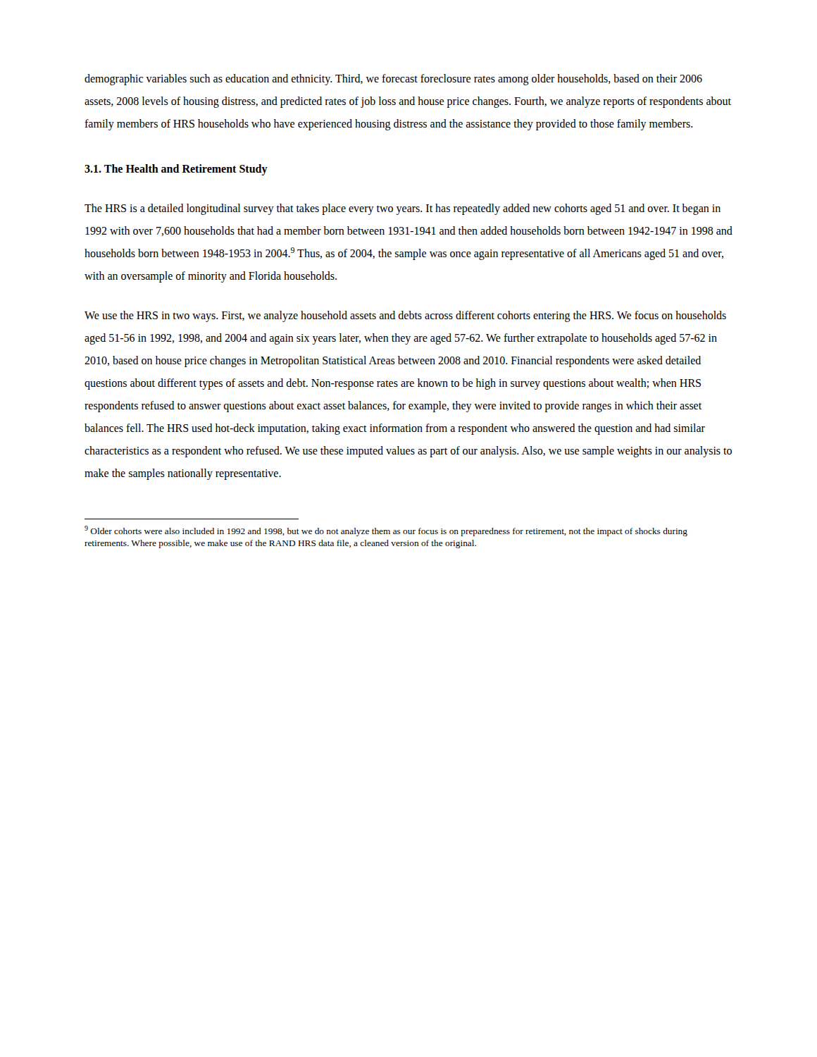demographic variables such as education and ethnicity. Third, we forecast foreclosure rates among older households, based on their 2006 assets, 2008 levels of housing distress, and predicted rates of job loss and house price changes. Fourth, we analyze reports of respondents about family members of HRS households who have experienced housing distress and the assistance they provided to those family members.
3.1. The Health and Retirement Study
The HRS is a detailed longitudinal survey that takes place every two years. It has repeatedly added new cohorts aged 51 and over. It began in 1992 with over 7,600 households that had a member born between 1931-1941 and then added households born between 1942-1947 in 1998 and households born between 1948-1953 in 2004.9 Thus, as of 2004, the sample was once again representative of all Americans aged 51 and over, with an oversample of minority and Florida households.
We use the HRS in two ways. First, we analyze household assets and debts across different cohorts entering the HRS. We focus on households aged 51-56 in 1992, 1998, and 2004 and again six years later, when they are aged 57-62. We further extrapolate to households aged 57-62 in 2010, based on house price changes in Metropolitan Statistical Areas between 2008 and 2010. Financial respondents were asked detailed questions about different types of assets and debt. Non-response rates are known to be high in survey questions about wealth; when HRS respondents refused to answer questions about exact asset balances, for example, they were invited to provide ranges in which their asset balances fell. The HRS used hot-deck imputation, taking exact information from a respondent who answered the question and had similar characteristics as a respondent who refused. We use these imputed values as part of our analysis. Also, we use sample weights in our analysis to make the samples nationally representative.
9 Older cohorts were also included in 1992 and 1998, but we do not analyze them as our focus is on preparedness for retirement, not the impact of shocks during retirements. Where possible, we make use of the RAND HRS data file, a cleaned version of the original.